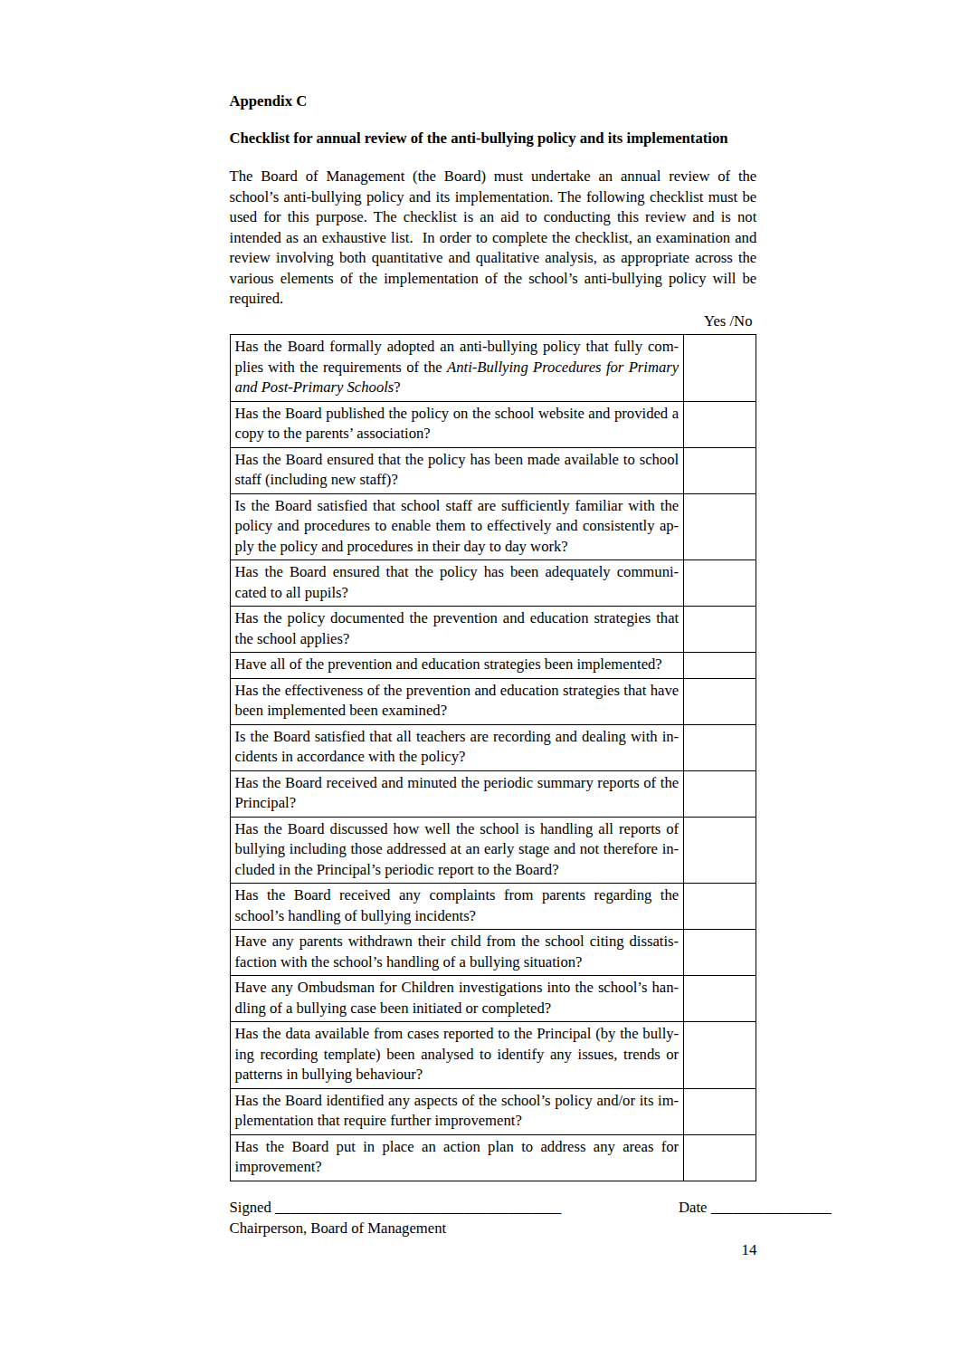Appendix C
Checklist for annual review of the anti-bullying policy and its implementation
The Board of Management (the Board) must undertake an annual review of the school’s anti-bullying policy and its implementation. The following checklist must be used for this purpose. The checklist is an aid to conducting this review and is not intended as an exhaustive list. In order to complete the checklist, an examination and review involving both quantitative and qualitative analysis, as appropriate across the various elements of the implementation of the school’s anti-bullying policy will be required.
Yes /No
| Has the Board formally adopted an anti-bullying policy that fully complies with the requirements of the Anti-Bullying Procedures for Primary and Post-Primary Schools ? | |
| Has the Board published the policy on the school website and provided a copy to the parents’ association? | |
| Has the Board ensured that the policy has been made available to school staff (including new staff)? | |
| Is the Board satisfied that school staff are sufficiently familiar with the policy and procedures to enable them to effectively and consistently apply the policy and procedures in their day to day work? | |
| Has the Board ensured that the policy has been adequately communicated to all pupils? | |
| Has the policy documented the prevention and education strategies that the school applies? | |
| Have all of the prevention and education strategies been implemented? | |
| Has the effectiveness of the prevention and education strategies that have been implemented been examined? | |
| Is the Board satisfied that all teachers are recording and dealing with incidents in accordance with the policy? | |
| Has the Board received and minuted the periodic summary reports of the Principal? | |
| Has the Board discussed how well the school is handling all reports of bullying including those addressed at an early stage and not therefore included in the Principal’s periodic report to the Board? | |
| Has the Board received any complaints from parents regarding the school’s handling of bullying incidents? | |
| Have any parents withdrawn their child from the school citing dissatisfaction with the school’s handling of a bullying situation? | |
| Have any Ombudsman for Children investigations into the school’s handling of a bullying case been initiated or completed? | |
| Has the data available from cases reported to the Principal (by the bullying recording template) been analysed to identify any issues, trends or patterns in bullying behaviour? | |
| Has the Board identified any aspects of the school’s policy and/or its implementation that require further improvement? | |
| Has the Board put in place an action plan to address any areas for improvement? | |
Signed ______________________________________Date ________________ Chairperson, Board of Management
14